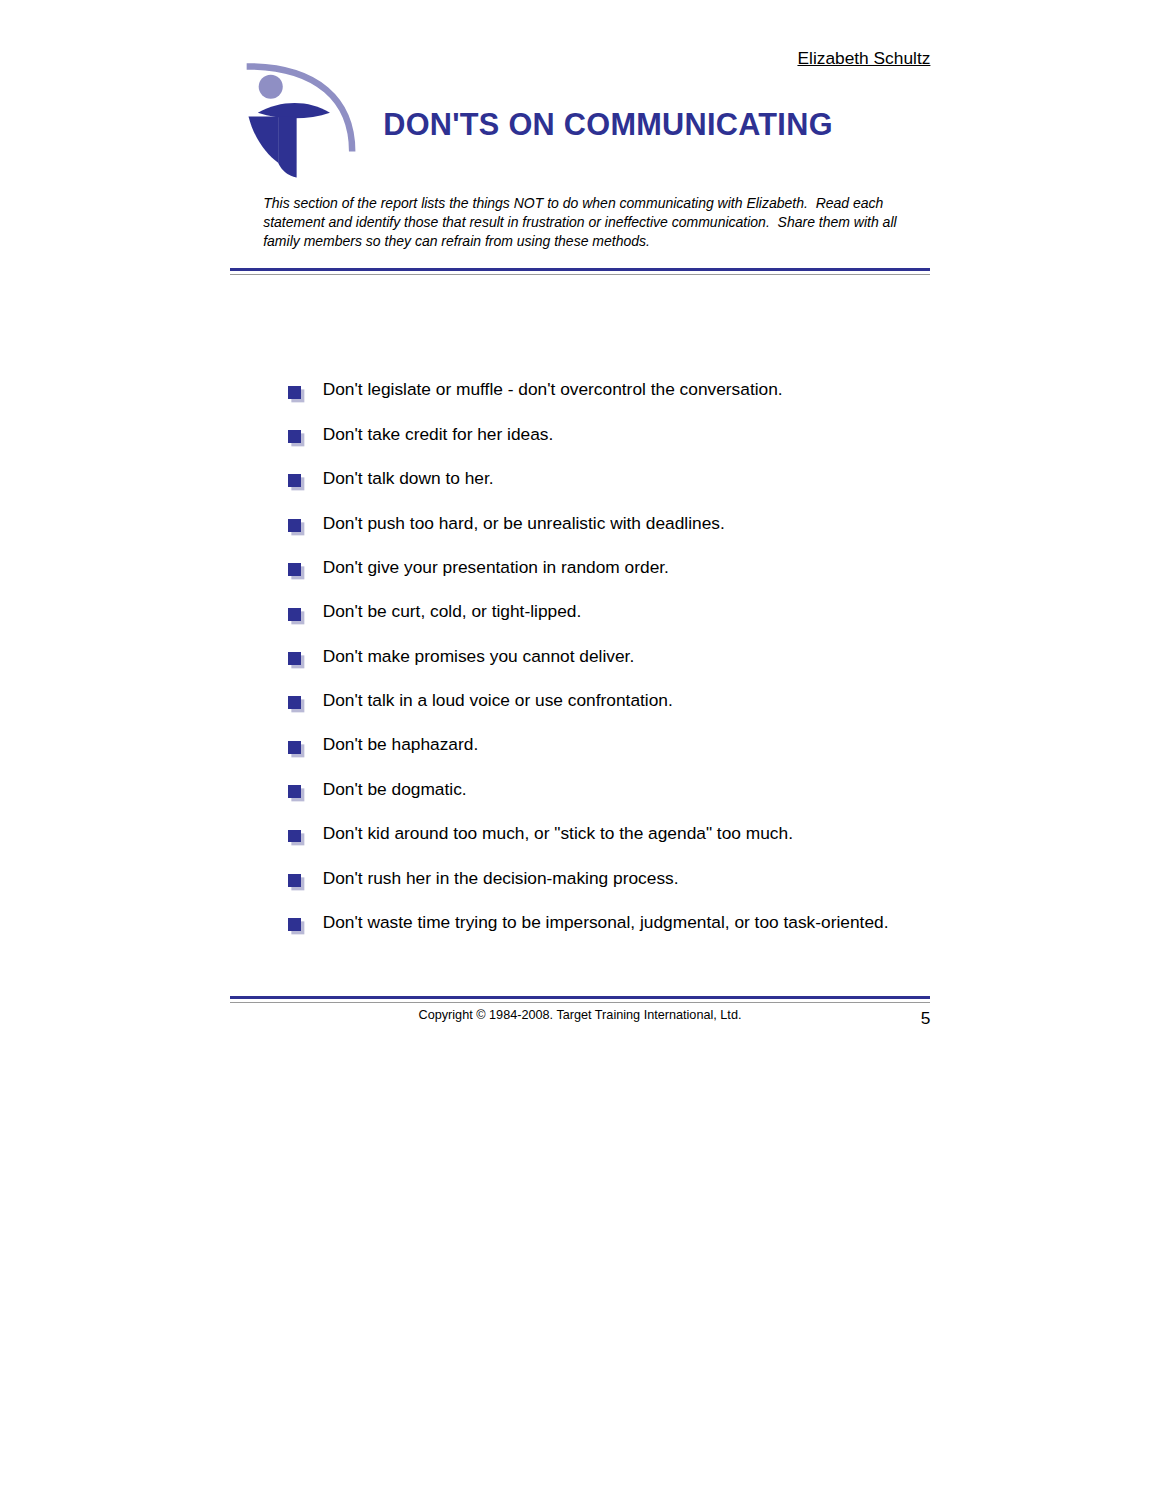Elizabeth Schultz
DON'TS ON COMMUNICATING
This section of the report lists the things NOT to do when communicating with Elizabeth. Read each statement and identify those that result in frustration or ineffective communication. Share them with all family members so they can refrain from using these methods.
Don't legislate or muffle - don't overcontrol the conversation.
Don't take credit for her ideas.
Don't talk down to her.
Don't push too hard, or be unrealistic with deadlines.
Don't give your presentation in random order.
Don't be curt, cold, or tight-lipped.
Don't make promises you cannot deliver.
Don't talk in a loud voice or use confrontation.
Don't be haphazard.
Don't be dogmatic.
Don't kid around too much, or "stick to the agenda" too much.
Don't rush her in the decision-making process.
Don't waste time trying to be impersonal, judgmental, or too task-oriented.
Copyright © 1984-2008. Target Training International, Ltd. 5